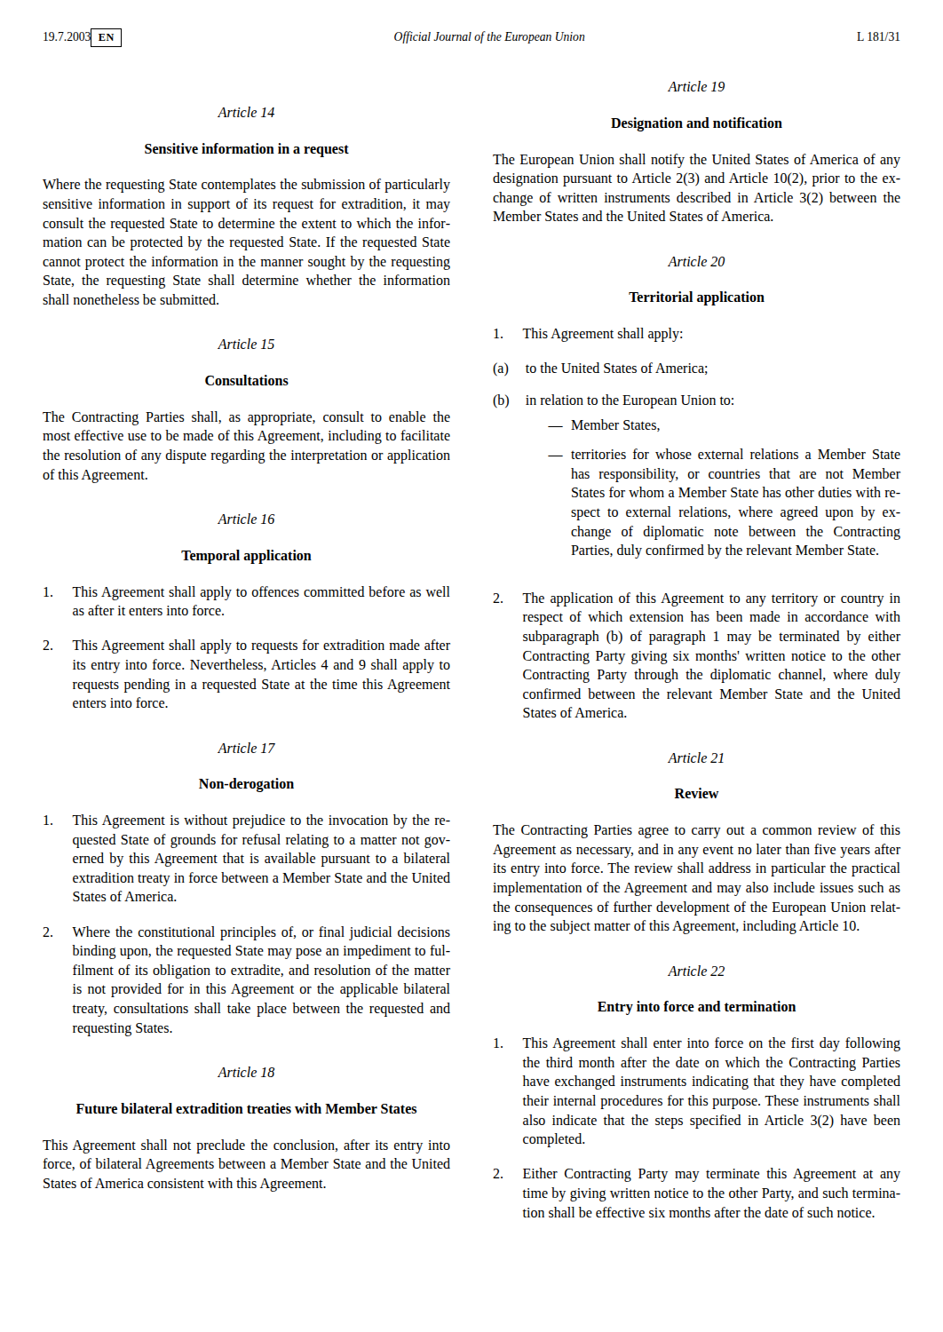19.7.2003 EN Official Journal of the European Union L 181/31
Article 14
Sensitive information in a request
Where the requesting State contemplates the submission of particularly sensitive information in support of its request for extradition, it may consult the requested State to determine the extent to which the information can be protected by the requested State. If the requested State cannot protect the information in the manner sought by the requesting State, the requesting State shall determine whether the information shall nonetheless be submitted.
Article 15
Consultations
The Contracting Parties shall, as appropriate, consult to enable the most effective use to be made of this Agreement, including to facilitate the resolution of any dispute regarding the interpretation or application of this Agreement.
Article 16
Temporal application
1. This Agreement shall apply to offences committed before as well as after it enters into force.
2. This Agreement shall apply to requests for extradition made after its entry into force. Nevertheless, Articles 4 and 9 shall apply to requests pending in a requested State at the time this Agreement enters into force.
Article 17
Non-derogation
1. This Agreement is without prejudice to the invocation by the requested State of grounds for refusal relating to a matter not governed by this Agreement that is available pursuant to a bilateral extradition treaty in force between a Member State and the United States of America.
2. Where the constitutional principles of, or final judicial decisions binding upon, the requested State may pose an impediment to fulfilment of its obligation to extradite, and resolution of the matter is not provided for in this Agreement or the applicable bilateral treaty, consultations shall take place between the requested and requesting States.
Article 18
Future bilateral extradition treaties with Member States
This Agreement shall not preclude the conclusion, after its entry into force, of bilateral Agreements between a Member State and the United States of America consistent with this Agreement.
Article 19
Designation and notification
The European Union shall notify the United States of America of any designation pursuant to Article 2(3) and Article 10(2), prior to the exchange of written instruments described in Article 3(2) between the Member States and the United States of America.
Article 20
Territorial application
1. This Agreement shall apply:
(a) to the United States of America;
(b) in relation to the European Union to:
—Member States,
—territories for whose external relations a Member State has responsibility, or countries that are not Member States for whom a Member State has other duties with respect to external relations, where agreed upon by exchange of diplomatic note between the Contracting Parties, duly confirmed by the relevant Member State.
2. The application of this Agreement to any territory or country in respect of which extension has been made in accordance with subparagraph (b) of paragraph 1 may be terminated by either Contracting Party giving six months' written notice to the other Contracting Party through the diplomatic channel, where duly confirmed between the relevant Member State and the United States of America.
Article 21
Review
The Contracting Parties agree to carry out a common review of this Agreement as necessary, and in any event no later than five years after its entry into force. The review shall address in particular the practical implementation of the Agreement and may also include issues such as the consequences of further development of the European Union relating to the subject matter of this Agreement, including Article 10.
Article 22
Entry into force and termination
1. This Agreement shall enter into force on the first day following the third month after the date on which the Contracting Parties have exchanged instruments indicating that they have completed their internal procedures for this purpose. These instruments shall also indicate that the steps specified in Article 3(2) have been completed.
2. Either Contracting Party may terminate this Agreement at any time by giving written notice to the other Party, and such termination shall be effective six months after the date of such notice.